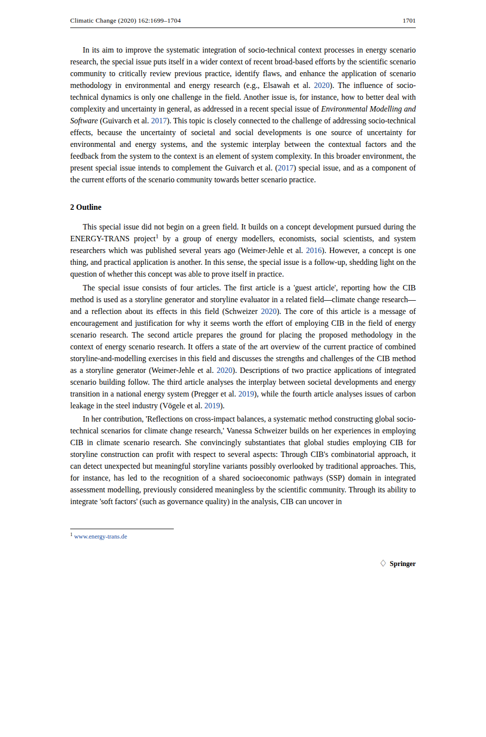Climatic Change (2020) 162:1699–1704 1701
In its aim to improve the systematic integration of socio-technical context processes in energy scenario research, the special issue puts itself in a wider context of recent broad-based efforts by the scientific scenario community to critically review previous practice, identify flaws, and enhance the application of scenario methodology in environmental and energy research (e.g., Elsawah et al. 2020). The influence of socio-technical dynamics is only one challenge in the field. Another issue is, for instance, how to better deal with complexity and uncertainty in general, as addressed in a recent special issue of Environmental Modelling and Software (Guivarch et al. 2017). This topic is closely connected to the challenge of addressing socio-technical effects, because the uncertainty of societal and social developments is one source of uncertainty for environmental and energy systems, and the systemic interplay between the contextual factors and the feedback from the system to the context is an element of system complexity. In this broader environment, the present special issue intends to complement the Guivarch et al. (2017) special issue, and as a component of the current efforts of the scenario community towards better scenario practice.
2 Outline
This special issue did not begin on a green field. It builds on a concept development pursued during the ENERGY-TRANS project1 by a group of energy modellers, economists, social scientists, and system researchers which was published several years ago (Weimer-Jehle et al. 2016). However, a concept is one thing, and practical application is another. In this sense, the special issue is a follow-up, shedding light on the question of whether this concept was able to prove itself in practice.
The special issue consists of four articles. The first article is a 'guest article', reporting how the CIB method is used as a storyline generator and storyline evaluator in a related field—climate change research—and a reflection about its effects in this field (Schweizer 2020). The core of this article is a message of encouragement and justification for why it seems worth the effort of employing CIB in the field of energy scenario research. The second article prepares the ground for placing the proposed methodology in the context of energy scenario research. It offers a state of the art overview of the current practice of combined storyline-and-modelling exercises in this field and discusses the strengths and challenges of the CIB method as a storyline generator (Weimer-Jehle et al. 2020). Descriptions of two practice applications of integrated scenario building follow. The third article analyses the interplay between societal developments and energy transition in a national energy system (Pregger et al. 2019), while the fourth article analyses issues of carbon leakage in the steel industry (Vögele et al. 2019).
In her contribution, 'Reflections on cross-impact balances, a systematic method constructing global socio-technical scenarios for climate change research,' Vanessa Schweizer builds on her experiences in employing CIB in climate scenario research. She convincingly substantiates that global studies employing CIB for storyline construction can profit with respect to several aspects: Through CIB's combinatorial approach, it can detect unexpected but meaningful storyline variants possibly overlooked by traditional approaches. This, for instance, has led to the recognition of a shared socioeconomic pathways (SSP) domain in integrated assessment modelling, previously considered meaningless by the scientific community. Through its ability to integrate 'soft factors' (such as governance quality) in the analysis, CIB can uncover in
1 www.energy-trans.de
♢ Springer